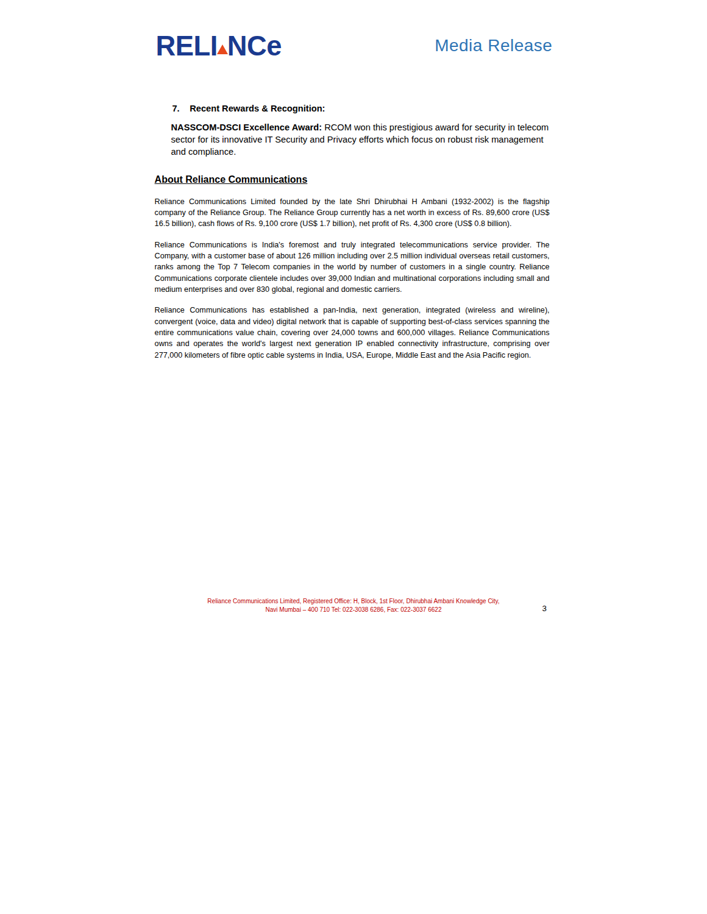RELI NCe
Media Release
7. Recent Rewards & Recognition:
NASSCOM-DSCI Excellence Award: RCOM won this prestigious award for security in telecom sector for its innovative IT Security and Privacy efforts which focus on robust risk management and compliance.
About Reliance Communications
Reliance Communications Limited founded by the late Shri Dhirubhai H Ambani (1932-2002) is the flagship company of the Reliance Group. The Reliance Group currently has a net worth in excess of Rs. 89,600 crore (US$ 16.5 billion), cash flows of Rs. 9,100 crore (US$ 1.7 billion), net profit of Rs. 4,300 crore (US$ 0.8 billion).
Reliance Communications is India's foremost and truly integrated telecommunications service provider. The Company, with a customer base of about 126 million including over 2.5 million individual overseas retail customers, ranks among the Top 7 Telecom companies in the world by number of customers in a single country. Reliance Communications corporate clientele includes over 39,000 Indian and multinational corporations including small and medium enterprises and over 830 global, regional and domestic carriers.
Reliance Communications has established a pan-India, next generation, integrated (wireless and wireline), convergent (voice, data and video) digital network that is capable of supporting best-of-class services spanning the entire communications value chain, covering over 24,000 towns and 600,000 villages. Reliance Communications owns and operates the world's largest next generation IP enabled connectivity infrastructure, comprising over 277,000 kilometers of fibre optic cable systems in India, USA, Europe, Middle East and the Asia Pacific region.
Reliance Communications Limited, Registered Office: H, Block, 1st Floor, Dhirubhai Ambani Knowledge City,
Navi Mumbai – 400 710 Tel: 022-3038 6286, Fax: 022-3037 6622
3